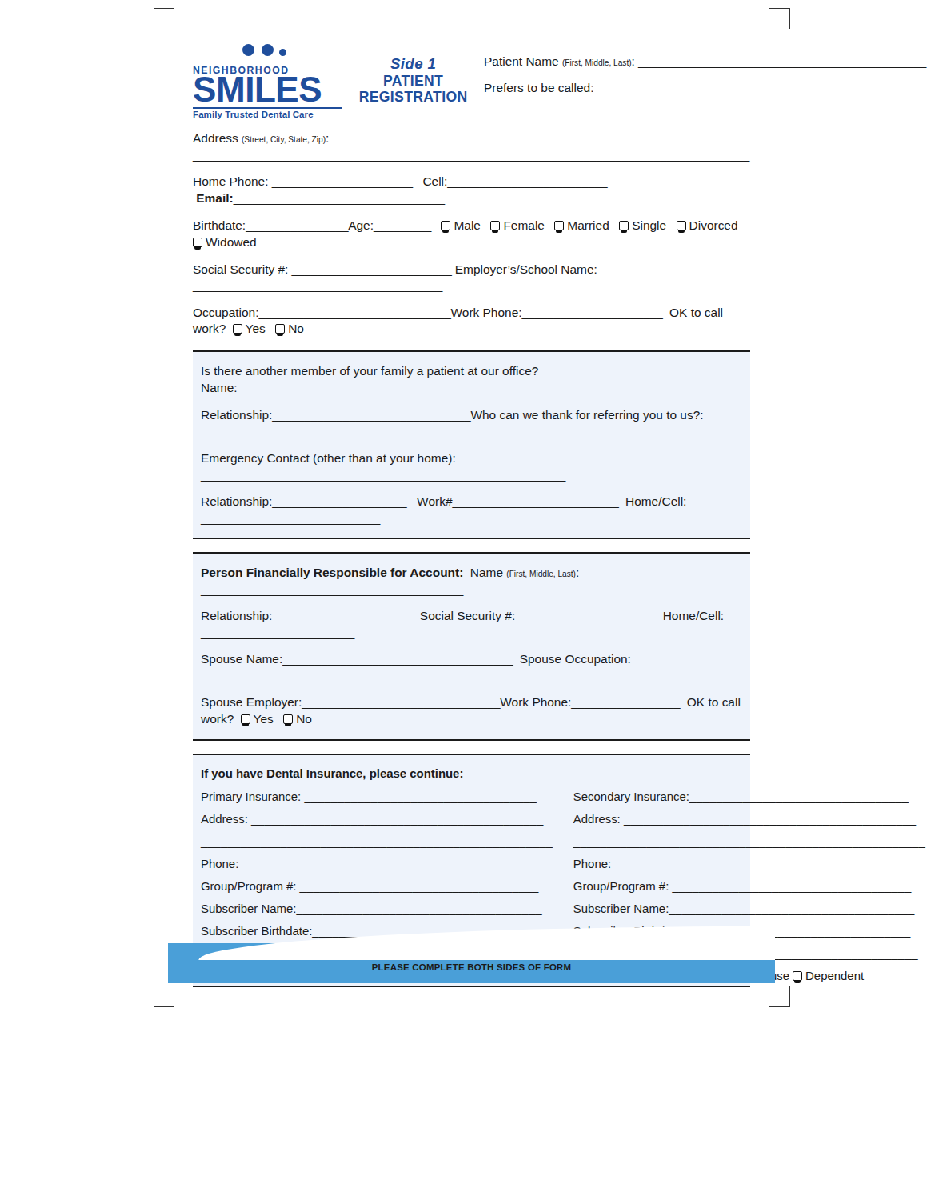NEIGHBORHOOD
SMILES
Family Trusted Dental Care
Side 1
PATIENT
REGISTRATION
Patient Name (First, Middle, Last): _____________________________________________
Prefers to be called: _________________________________________________
Address (Street, City, State, Zip): _______________________________________________________________________________________
Home Phone: ______________________ Cell:_________________________ Email:_________________________________
Birthdate:________________Age:_________ Male Female Married Single Divorced Widowed
Social Security #: _________________________ Employer’s/School Name: _______________________________________
Occupation:______________________________Work Phone:______________________ OK to call work? Yes No
Is there another member of your family a patient at our office? Name:_______________________________________
Relationship:_______________________________Who can we thank for referring you to us?: _________________________
Emergency Contact (other than at your home): _________________________________________________________
Relationship:_____________________ Work#__________________________ Home/Cell: ____________________________
Person Financially Responsible for Account: Name (First, Middle, Last): _________________________________________
Relationship:______________________ Social Security #:______________________ Home/Cell: ________________________
Spouse Name:____________________________________ Spouse Occupation: _________________________________________
Spouse Employer:_______________________________Work Phone:_________________ OK to call work? Yes No
If you have Dental Insurance, please continue:
Primary Insurance: ___________________________________
Secondary Insurance:_________________________________
Address: ____________________________________________
Address: ____________________________________________
_____________________________________________________
_____________________________________________________
Phone:_______________________________________________
Phone:_______________________________________________
Group/Program #: ____________________________________
Group/Program #: ____________________________________
Subscriber Name:_____________________________________
Subscriber Name:_____________________________________
Subscriber Birthdate:__________________________________
Subscriber Birthdate:__________________________________
SSN/ID Number: ______________________________________
SSN/ID Number: ______________________________________
Relationship to Patient: Self Spouse Dependent
Relationship to Patient: Self Spouse Dependent
PLEASE COMPLETE BOTH SIDES OF FORM